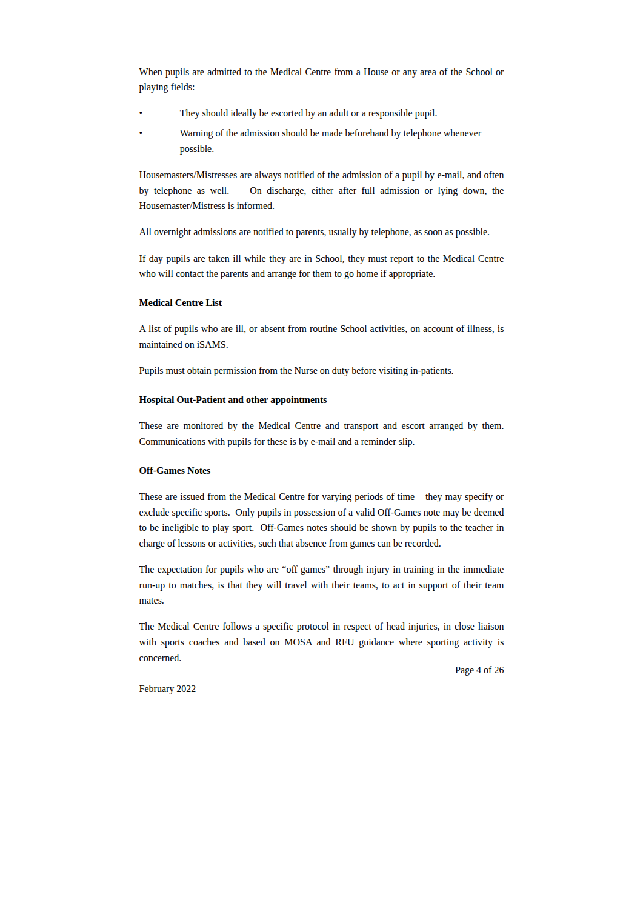When pupils are admitted to the Medical Centre from a House or any area of the School or playing fields:
They should ideally be escorted by an adult or a responsible pupil.
Warning of the admission should be made beforehand by telephone whenever possible.
Housemasters/Mistresses are always notified of the admission of a pupil by e-mail, and often by telephone as well. On discharge, either after full admission or lying down, the Housemaster/Mistress is informed.
All overnight admissions are notified to parents, usually by telephone, as soon as possible.
If day pupils are taken ill while they are in School, they must report to the Medical Centre who will contact the parents and arrange for them to go home if appropriate.
Medical Centre List
A list of pupils who are ill, or absent from routine School activities, on account of illness, is maintained on iSAMS.
Pupils must obtain permission from the Nurse on duty before visiting in-patients.
Hospital Out-Patient and other appointments
These are monitored by the Medical Centre and transport and escort arranged by them. Communications with pupils for these is by e-mail and a reminder slip.
Off-Games Notes
These are issued from the Medical Centre for varying periods of time – they may specify or exclude specific sports. Only pupils in possession of a valid Off-Games note may be deemed to be ineligible to play sport. Off-Games notes should be shown by pupils to the teacher in charge of lessons or activities, such that absence from games can be recorded.
The expectation for pupils who are “off games” through injury in training in the immediate run-up to matches, is that they will travel with their teams, to act in support of their team mates.
The Medical Centre follows a specific protocol in respect of head injuries, in close liaison with sports coaches and based on MOSA and RFU guidance where sporting activity is concerned.
Page 4 of 26
February 2022